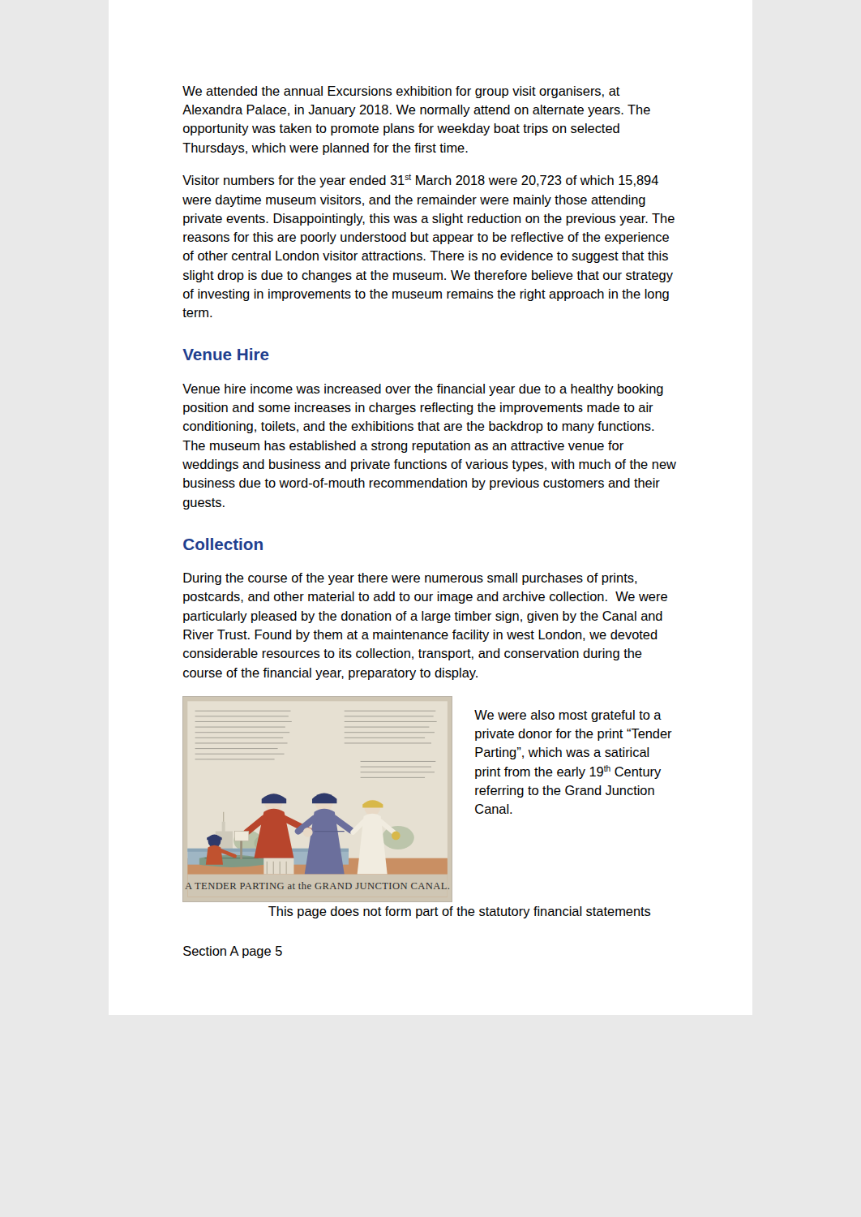We attended the annual Excursions exhibition for group visit organisers, at Alexandra Palace, in January 2018. We normally attend on alternate years. The opportunity was taken to promote plans for weekday boat trips on selected Thursdays, which were planned for the first time.
Visitor numbers for the year ended 31st March 2018 were 20,723 of which 15,894 were daytime museum visitors, and the remainder were mainly those attending private events. Disappointingly, this was a slight reduction on the previous year. The reasons for this are poorly understood but appear to be reflective of the experience of other central London visitor attractions. There is no evidence to suggest that this slight drop is due to changes at the museum. We therefore believe that our strategy of investing in improvements to the museum remains the right approach in the long term.
Venue Hire
Venue hire income was increased over the financial year due to a healthy booking position and some increases in charges reflecting the improvements made to air conditioning, toilets, and the exhibitions that are the backdrop to many functions. The museum has established a strong reputation as an attractive venue for weddings and business and private functions of various types, with much of the new business due to word-of-mouth recommendation by previous customers and their guests.
Collection
During the course of the year there were numerous small purchases of prints, postcards, and other material to add to our image and archive collection. We were particularly pleased by the donation of a large timber sign, given by the Canal and River Trust. Found by them at a maintenance facility in west London, we devoted considerable resources to its collection, transport, and conservation during the course of the financial year, preparatory to display.
A TENDER PARTING at the GRAND JUNCTION CANAL.
We were also most grateful to a private donor for the print “Tender Parting”, which was a satirical print from the early 19th Century referring to the Grand Junction Canal.
This page does not form part of the statutory financial statements
Section A page 5